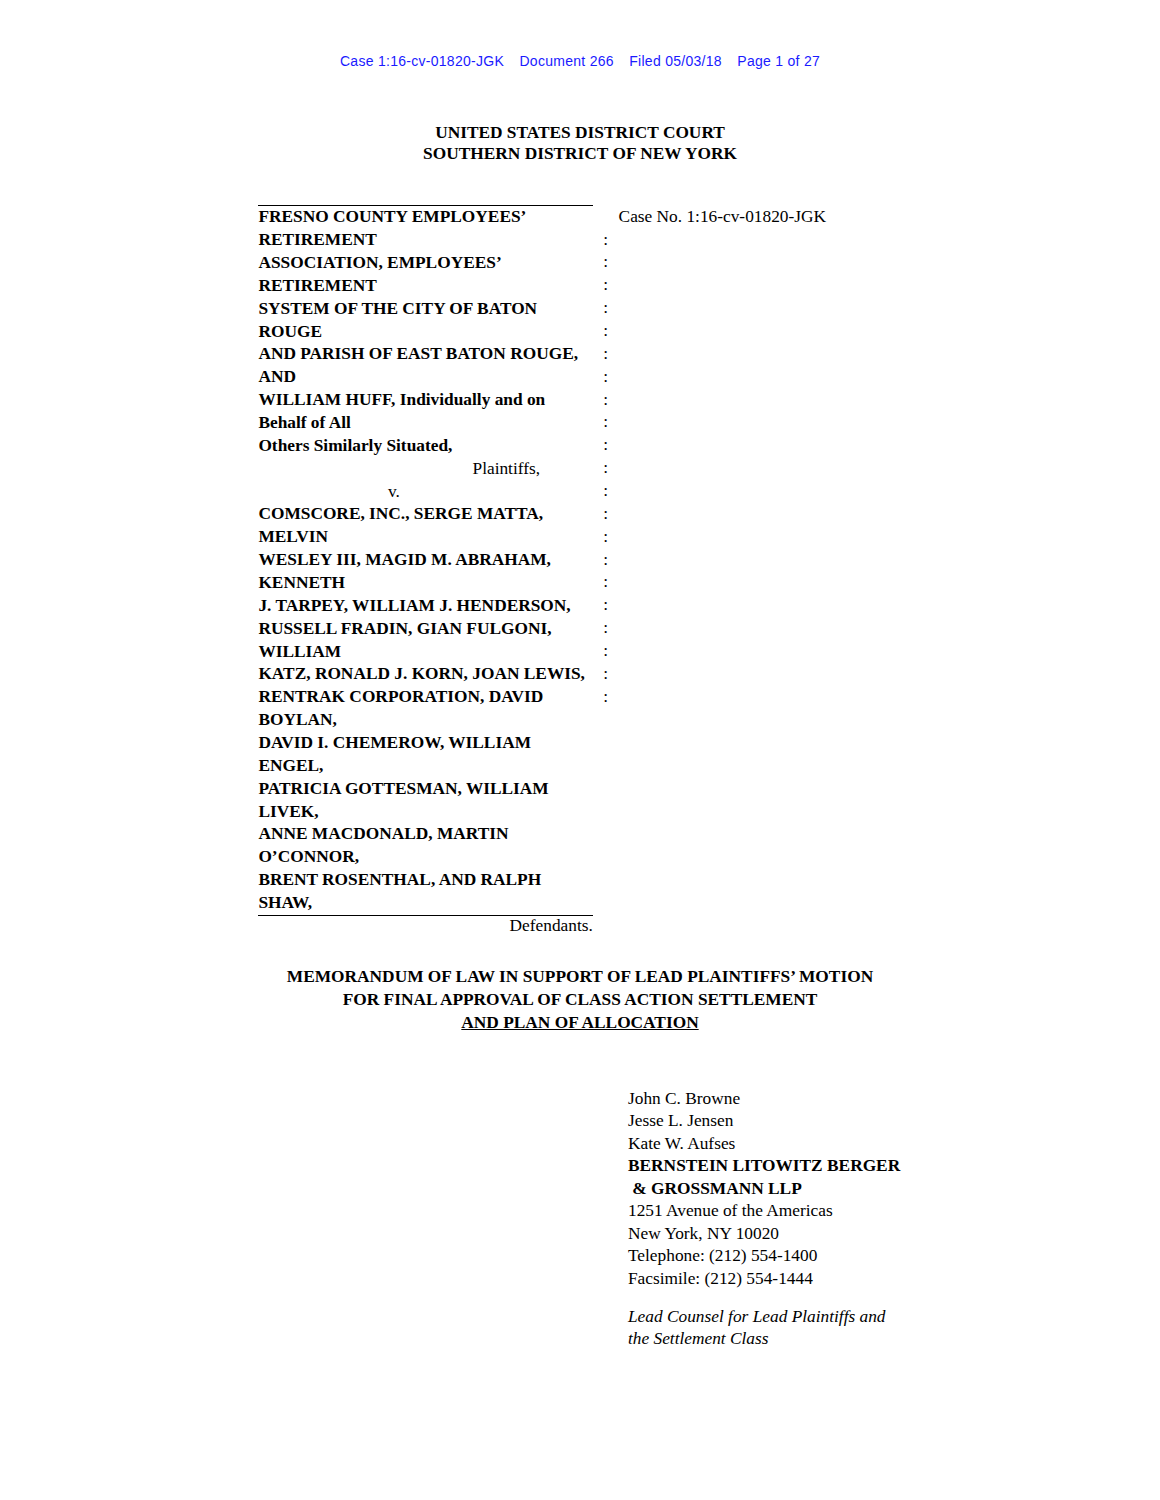Case 1:16-cv-01820-JGK Document 266 Filed 05/03/18 Page 1 of 27
UNITED STATES DISTRICT COURT
SOUTHERN DISTRICT OF NEW YORK
| FRESNO COUNTY EMPLOYEES’ RETIREMENT ASSOCIATION, EMPLOYEES’ RETIREMENT SYSTEM OF THE CITY OF BATON ROUGE AND PARISH OF EAST BATON ROUGE, and WILLIAM HUFF, Individually and on Behalf of All Others Similarly Situated, Plaintiffs, v. COMSCORE, INC., SERGE MATTA, MELVIN WESLEY III, MAGID M. ABRAHAM, KENNETH J. TARPEY, WILLIAM J. HENDERSON, RUSSELL FRADIN, GIAN FULGONI, WILLIAM KATZ, RONALD J. KORN, JOAN LEWIS, RENTRAK CORPORATION, DAVID BOYLAN, DAVID I. CHEMEROW, WILLIAM ENGEL, PATRICIA GOTTESMAN, WILLIAM LIVEK, ANNE MACDONALD, MARTIN O’CONNOR, BRENT ROSENTHAL, and RALPH SHAW, | : : : : : : : : : : : : : : : : : : : : : | Case No. 1:16-cv-01820-JGK |
| Defendants. | | |
Memorandum of Law in Support of Lead Plaintiffs’ Motion
for Final Approval of Class Action Settlement
and Plan of Allocation
John C. Browne
Jesse L. Jensen
Kate W. Aufses
BERNSTEIN LITOWITZ BERGER
& GROSSMANN LLP
1251 Avenue of the Americas
New York, NY 10020
Telephone: (212) 554-1400
Facsimile: (212) 554-1444 Lead Counsel for Lead Plaintiffs and
the Settlement Class